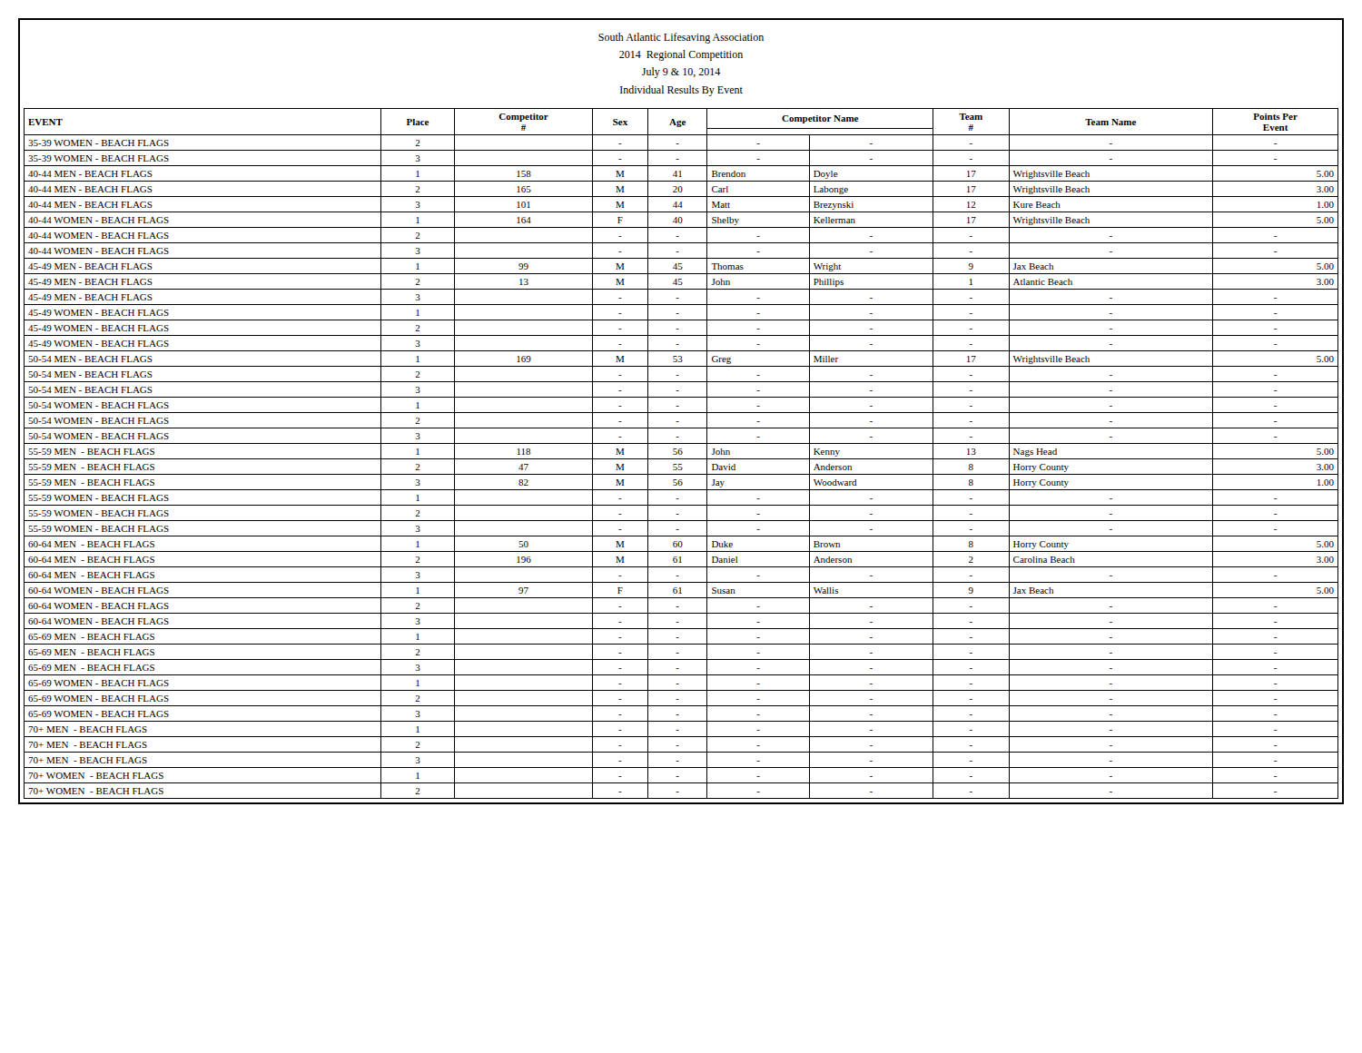South Atlantic Lifesaving Association 2014 Regional Competition July 9 & 10, 2014 Individual Results By Event
| EVENT | Place | Competitor # | Sex | Age | Competitor Name | Team # | Team Name | Points Per Event |
| --- | --- | --- | --- | --- | --- | --- | --- | --- |
| 35-39 WOMEN - BEACH FLAGS | 2 | | - | - | - | - | - | - | - |
| 35-39 WOMEN - BEACH FLAGS | 3 | | - | - | - | - | - | - | - |
| 40-44 MEN - BEACH FLAGS | 1 | 158 | M | 41 | Brendon | Doyle | 17 | Wrightsville Beach | 5.00 |
| 40-44 MEN - BEACH FLAGS | 2 | 165 | M | 20 | Carl | Labonge | 17 | Wrightsville Beach | 3.00 |
| 40-44 MEN - BEACH FLAGS | 3 | 101 | M | 44 | Matt | Brezynski | 12 | Kure Beach | 1.00 |
| 40-44 WOMEN - BEACH FLAGS | 1 | 164 | F | 40 | Shelby | Kellerman | 17 | Wrightsville Beach | 5.00 |
| 40-44 WOMEN - BEACH FLAGS | 2 | | - | - | - | - | - | - | - |
| 40-44 WOMEN - BEACH FLAGS | 3 | | - | - | - | - | - | - | - |
| 45-49 MEN - BEACH FLAGS | 1 | 99 | M | 45 | Thomas | Wright | 9 | Jax Beach | 5.00 |
| 45-49 MEN - BEACH FLAGS | 2 | 13 | M | 45 | John | Phillips | 1 | Atlantic Beach | 3.00 |
| 45-49 MEN - BEACH FLAGS | 3 | | - | - | - | - | - | - | - |
| 45-49 WOMEN - BEACH FLAGS | 1 | | - | - | - | - | - | - | - |
| 45-49 WOMEN - BEACH FLAGS | 2 | | - | - | - | - | - | - | - |
| 45-49 WOMEN - BEACH FLAGS | 3 | | - | - | - | - | - | - | - |
| 50-54 MEN - BEACH FLAGS | 1 | 169 | M | 53 | Greg | Miller | 17 | Wrightsville Beach | 5.00 |
| 50-54 MEN - BEACH FLAGS | 2 | | - | - | - | - | - | - | - |
| 50-54 MEN - BEACH FLAGS | 3 | | - | - | - | - | - | - | - |
| 50-54 WOMEN - BEACH FLAGS | 1 | | - | - | - | - | - | - | - |
| 50-54 WOMEN - BEACH FLAGS | 2 | | - | - | - | - | - | - | - |
| 50-54 WOMEN - BEACH FLAGS | 3 | | - | - | - | - | - | - | - |
| 55-59 MEN - BEACH FLAGS | 1 | 118 | M | 56 | John | Kenny | 13 | Nags Head | 5.00 |
| 55-59 MEN - BEACH FLAGS | 2 | 47 | M | 55 | David | Anderson | 8 | Horry County | 3.00 |
| 55-59 MEN - BEACH FLAGS | 3 | 82 | M | 56 | Jay | Woodward | 8 | Horry County | 1.00 |
| 55-59 WOMEN - BEACH FLAGS | 1 | | - | - | - | - | - | - | - |
| 55-59 WOMEN - BEACH FLAGS | 2 | | - | - | - | - | - | - | - |
| 55-59 WOMEN - BEACH FLAGS | 3 | | - | - | - | - | - | - | - |
| 60-64 MEN - BEACH FLAGS | 1 | 50 | M | 60 | Duke | Brown | 8 | Horry County | 5.00 |
| 60-64 MEN - BEACH FLAGS | 2 | 196 | M | 61 | Daniel | Anderson | 2 | Carolina Beach | 3.00 |
| 60-64 MEN - BEACH FLAGS | 3 | | - | - | - | - | - | - | - |
| 60-64 WOMEN - BEACH FLAGS | 1 | 97 | F | 61 | Susan | Wallis | 9 | Jax Beach | 5.00 |
| 60-64 WOMEN - BEACH FLAGS | 2 | | - | - | - | - | - | - | - |
| 60-64 WOMEN - BEACH FLAGS | 3 | | - | - | - | - | - | - | - |
| 65-69 MEN - BEACH FLAGS | 1 | | - | - | - | - | - | - | - |
| 65-69 MEN - BEACH FLAGS | 2 | | - | - | - | - | - | - | - |
| 65-69 MEN - BEACH FLAGS | 3 | | - | - | - | - | - | - | - |
| 65-69 WOMEN - BEACH FLAGS | 1 | | - | - | - | - | - | - | - |
| 65-69 WOMEN - BEACH FLAGS | 2 | | - | - | - | - | - | - | - |
| 65-69 WOMEN - BEACH FLAGS | 3 | | - | - | - | - | - | - | - |
| 70+ MEN - BEACH FLAGS | 1 | | - | - | - | - | - | - | - |
| 70+ MEN - BEACH FLAGS | 2 | | - | - | - | - | - | - | - |
| 70+ MEN - BEACH FLAGS | 3 | | - | - | - | - | - | - | - |
| 70+ WOMEN - BEACH FLAGS | 1 | | - | - | - | - | - | - | - |
| 70+ WOMEN - BEACH FLAGS | 2 | | - | - | - | - | - | - | - |